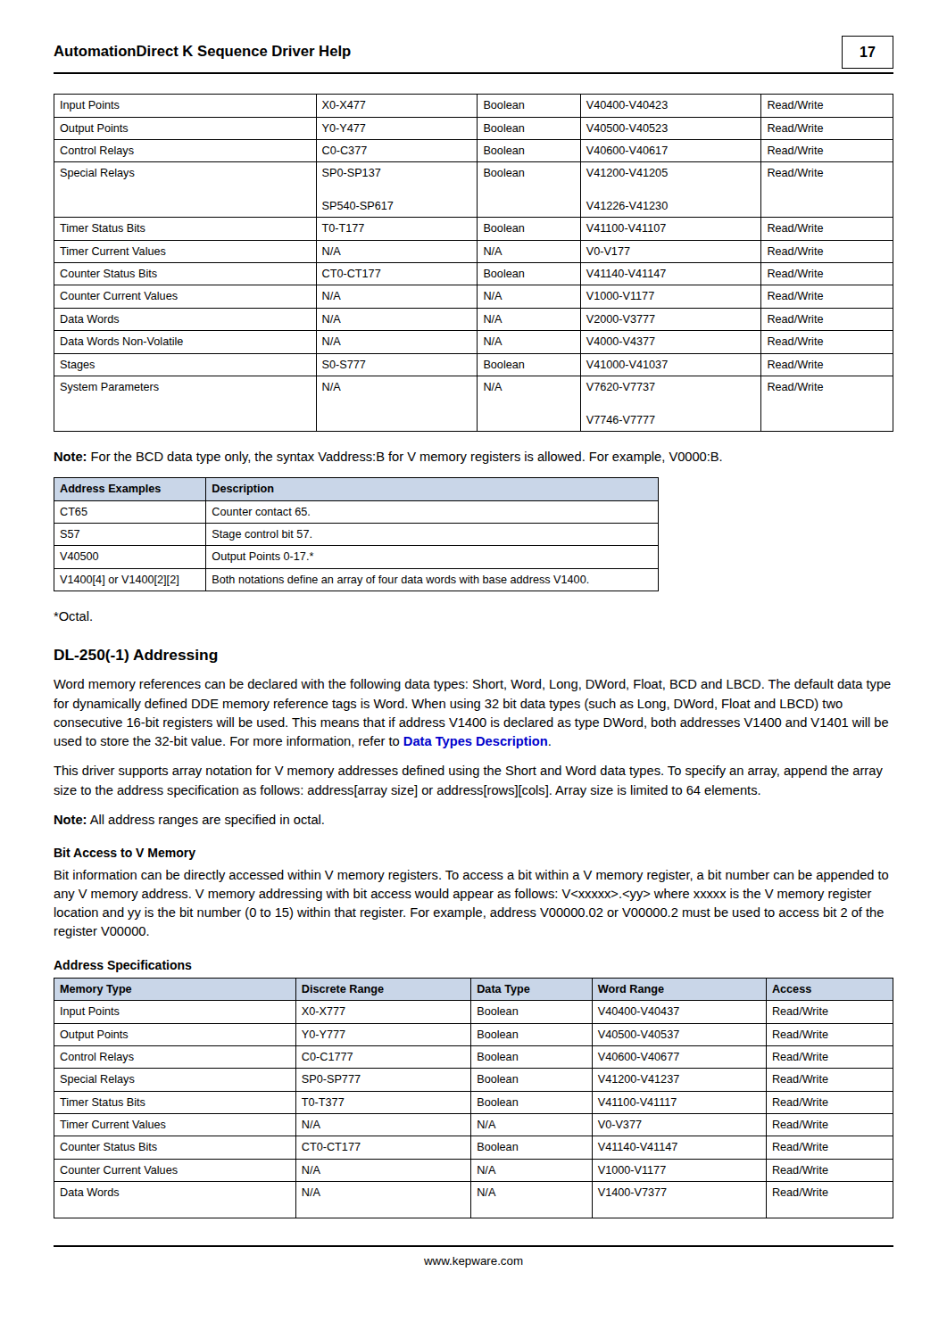AutomationDirect K Sequence Driver Help
17
| Input Points | X0-X477 | Boolean | V40400-V40423 | Read/Write |
| Output Points | Y0-Y477 | Boolean | V40500-V40523 | Read/Write |
| Control Relays | C0-C377 | Boolean | V40600-V40617 | Read/Write |
| Special Relays | SP0-SP137 SP540-SP617 | Boolean | V41200-V41205 V41226-V41230 | Read/Write |
| Timer Status Bits | T0-T177 | Boolean | V41100-V41107 | Read/Write |
| Timer Current Values | N/A | N/A | V0-V177 | Read/Write |
| Counter Status Bits | CT0-CT177 | Boolean | V41140-V41147 | Read/Write |
| Counter Current Values | N/A | N/A | V1000-V1177 | Read/Write |
| Data Words | N/A | N/A | V2000-V3777 | Read/Write |
| Data Words Non-Volatile | N/A | N/A | V4000-V4377 | Read/Write |
| Stages | S0-S777 | Boolean | V41000-V41037 | Read/Write |
| System Parameters | N/A | N/A | V7620-V7737 V7746-V7777 | Read/Write |
Note: For the BCD data type only, the syntax Vaddress:B for V memory registers is allowed. For example, V0000:B.
| Address Examples | Description |
| --- | --- |
| CT65 | Counter contact 65. |
| S57 | Stage control bit 57. |
| V40500 | Output Points 0-17.* |
| V1400[4] or V1400[2][2] | Both notations define an array of four data words with base address V1400. |
*Octal.
DL-250(-1) Addressing
Word memory references can be declared with the following data types: Short, Word, Long, DWord, Float, BCD and LBCD. The default data type for dynamically defined DDE memory reference tags is Word. When using 32 bit data types (such as Long, DWord, Float and LBCD) two consecutive 16-bit registers will be used. This means that if address V1400 is declared as type DWord, both addresses V1400 and V1401 will be used to store the 32-bit value. For more information, refer to Data Types Description.
This driver supports array notation for V memory addresses defined using the Short and Word data types. To specify an array, append the array size to the address specification as follows: address[array size] or address[rows][cols]. Array size is limited to 64 elements.
Note: All address ranges are specified in octal.
Bit Access to V Memory
Bit information can be directly accessed within V memory registers. To access a bit within a V memory register, a bit number can be appended to any V memory address. V memory addressing with bit access would appear as follows: V<xxxxx>.<yy> where xxxxx is the V memory register location and yy is the bit number (0 to 15) within that register. For example, address V00000.02 or V00000.2 must be used to access bit 2 of the register V00000.
Address Specifications
| Memory Type | Discrete Range | Data Type | Word Range | Access |
| --- | --- | --- | --- | --- |
| Input Points | X0-X777 | Boolean | V40400-V40437 | Read/Write |
| Output Points | Y0-Y777 | Boolean | V40500-V40537 | Read/Write |
| Control Relays | C0-C1777 | Boolean | V40600-V40677 | Read/Write |
| Special Relays | SP0-SP777 | Boolean | V41200-V41237 | Read/Write |
| Timer Status Bits | T0-T377 | Boolean | V41100-V41117 | Read/Write |
| Timer Current Values | N/A | N/A | V0-V377 | Read/Write |
| Counter Status Bits | CT0-CT177 | Boolean | V41140-V41147 | Read/Write |
| Counter Current Values | N/A | N/A | V1000-V1177 | Read/Write |
| Data Words | N/A | N/A | V1400-V7377 | Read/Write |
www.kepware.com